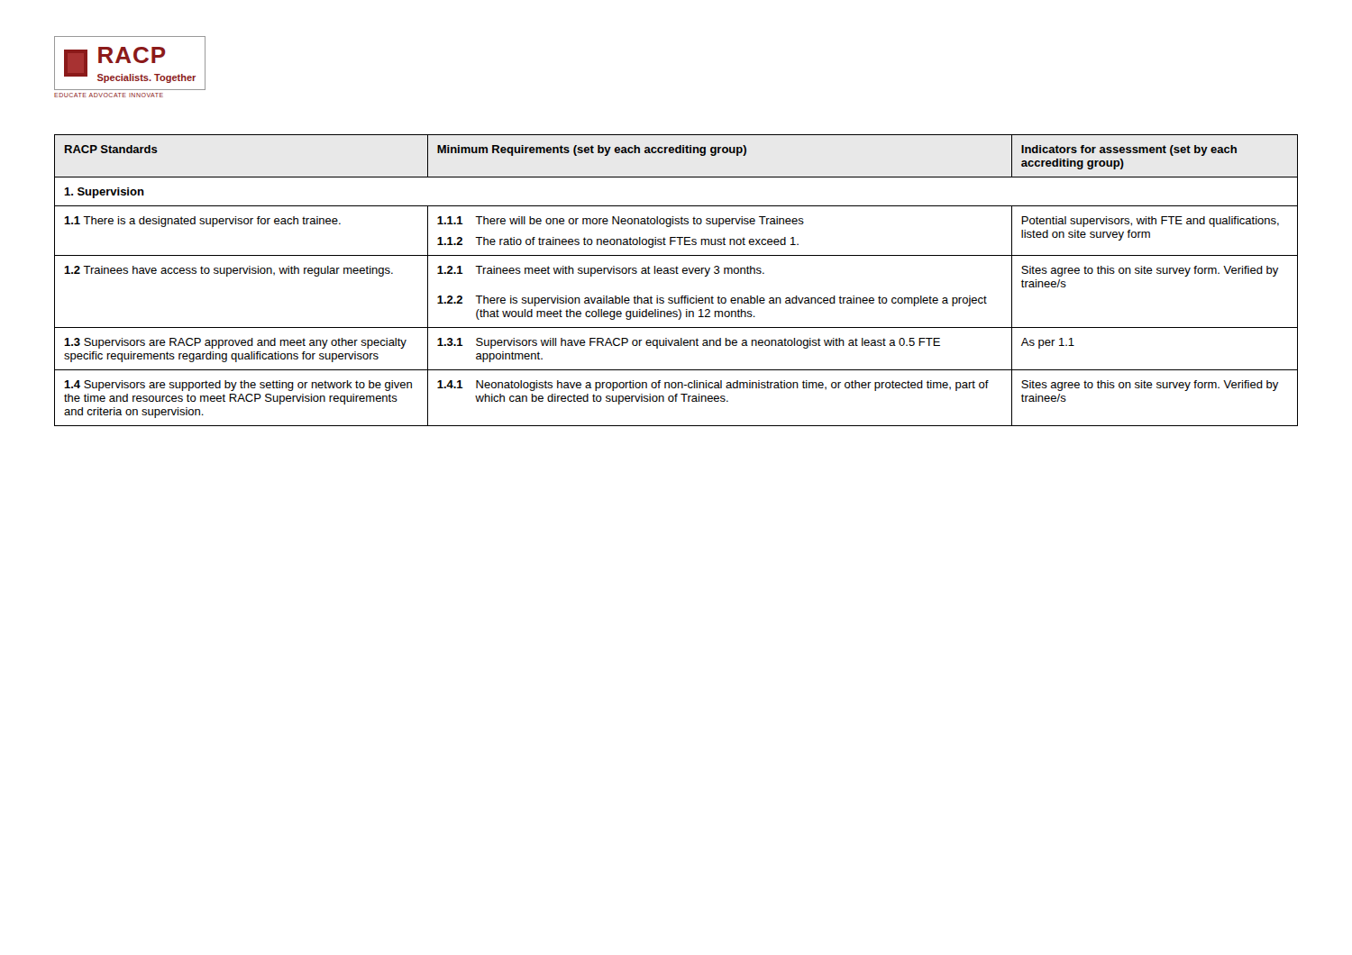RACP
Specialists. Together
EDUCATE ADVOCATE INNOVATE
| RACP Standards | Minimum Requirements (set by each accrediting group) | Indicators for assessment (set by each accrediting group) |
| --- | --- | --- |
| 1. Supervision |
| 1.1 There is a designated supervisor for each trainee. | 1.1.1 There will be one or more Neonatologists to supervise Trainees 1.1.2 The ratio of trainees to neonatologist FTEs must not exceed 1. | Potential supervisors, with FTE and qualifications, listed on site survey form |
| 1.2 Trainees have access to supervision, with regular meetings. | 1.2.1 Trainees meet with supervisors at least every 3 months. 1.2.2 There is supervision available that is sufficient to enable an advanced trainee to complete a project (that would meet the college guidelines) in 12 months. | Sites agree to this on site survey form. Verified by trainee/s |
| 1.3 Supervisors are RACP approved and meet any other specialty specific requirements regarding qualifications for supervisors | 1.3.1 Supervisors will have FRACP or equivalent and be a neonatologist with at least a 0.5 FTE appointment. | As per 1.1 |
| 1.4 Supervisors are supported by the setting or network to be given the time and resources to meet RACP Supervision requirements and criteria on supervision. | 1.4.1 Neonatologists have a proportion of non-clinical administration time, or other protected time, part of which can be directed to supervision of Trainees. | Sites agree to this on site survey form. Verified by trainee/s |